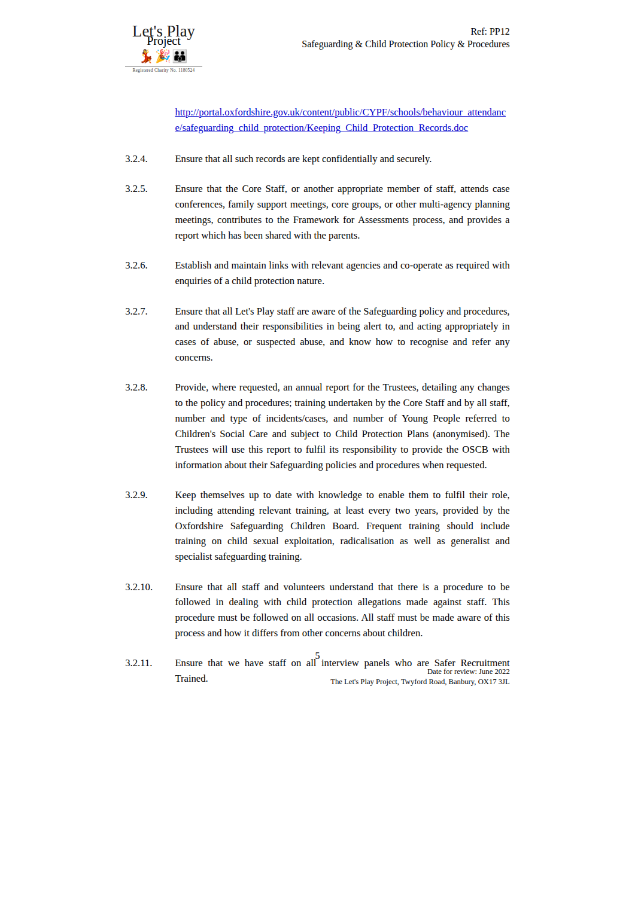Let's Play Project 💃🎉👪 Registered Charity No. 1180524
Ref: PP12 Safeguarding & Child Protection Policy & Procedures
http://portal.oxfordshire.gov.uk/content/public/CYPF/schools/behaviour_attendance/safeguarding_child_protection/Keeping_Child_Protection_Records.doc
3.2.4. Ensure that all such records are kept confidentially and securely.
3.2.5. Ensure that the Core Staff, or another appropriate member of staff, attends case conferences, family support meetings, core groups, or other multi-agency planning meetings, contributes to the Framework for Assessments process, and provides a report which has been shared with the parents.
3.2.6. Establish and maintain links with relevant agencies and co-operate as required with enquiries of a child protection nature.
3.2.7. Ensure that all Let's Play staff are aware of the Safeguarding policy and procedures, and understand their responsibilities in being alert to, and acting appropriately in cases of abuse, or suspected abuse, and know how to recognise and refer any concerns.
3.2.8. Provide, where requested, an annual report for the Trustees, detailing any changes to the policy and procedures; training undertaken by the Core Staff and by all staff, number and type of incidents/cases, and number of Young People referred to Children's Social Care and subject to Child Protection Plans (anonymised). The Trustees will use this report to fulfil its responsibility to provide the OSCB with information about their Safeguarding policies and procedures when requested.
3.2.9. Keep themselves up to date with knowledge to enable them to fulfil their role, including attending relevant training, at least every two years, provided by the Oxfordshire Safeguarding Children Board. Frequent training should include training on child sexual exploitation, radicalisation as well as generalist and specialist safeguarding training.
3.2.10. Ensure that all staff and volunteers understand that there is a procedure to be followed in dealing with child protection allegations made against staff. This procedure must be followed on all occasions. All staff must be made aware of this process and how it differs from other concerns about children.
3.2.11. Ensure that we have staff on all interview panels who are Safer Recruitment Trained.
5
Date for review: June 2022 The Let's Play Project, Twyford Road, Banbury, OX17 3JL